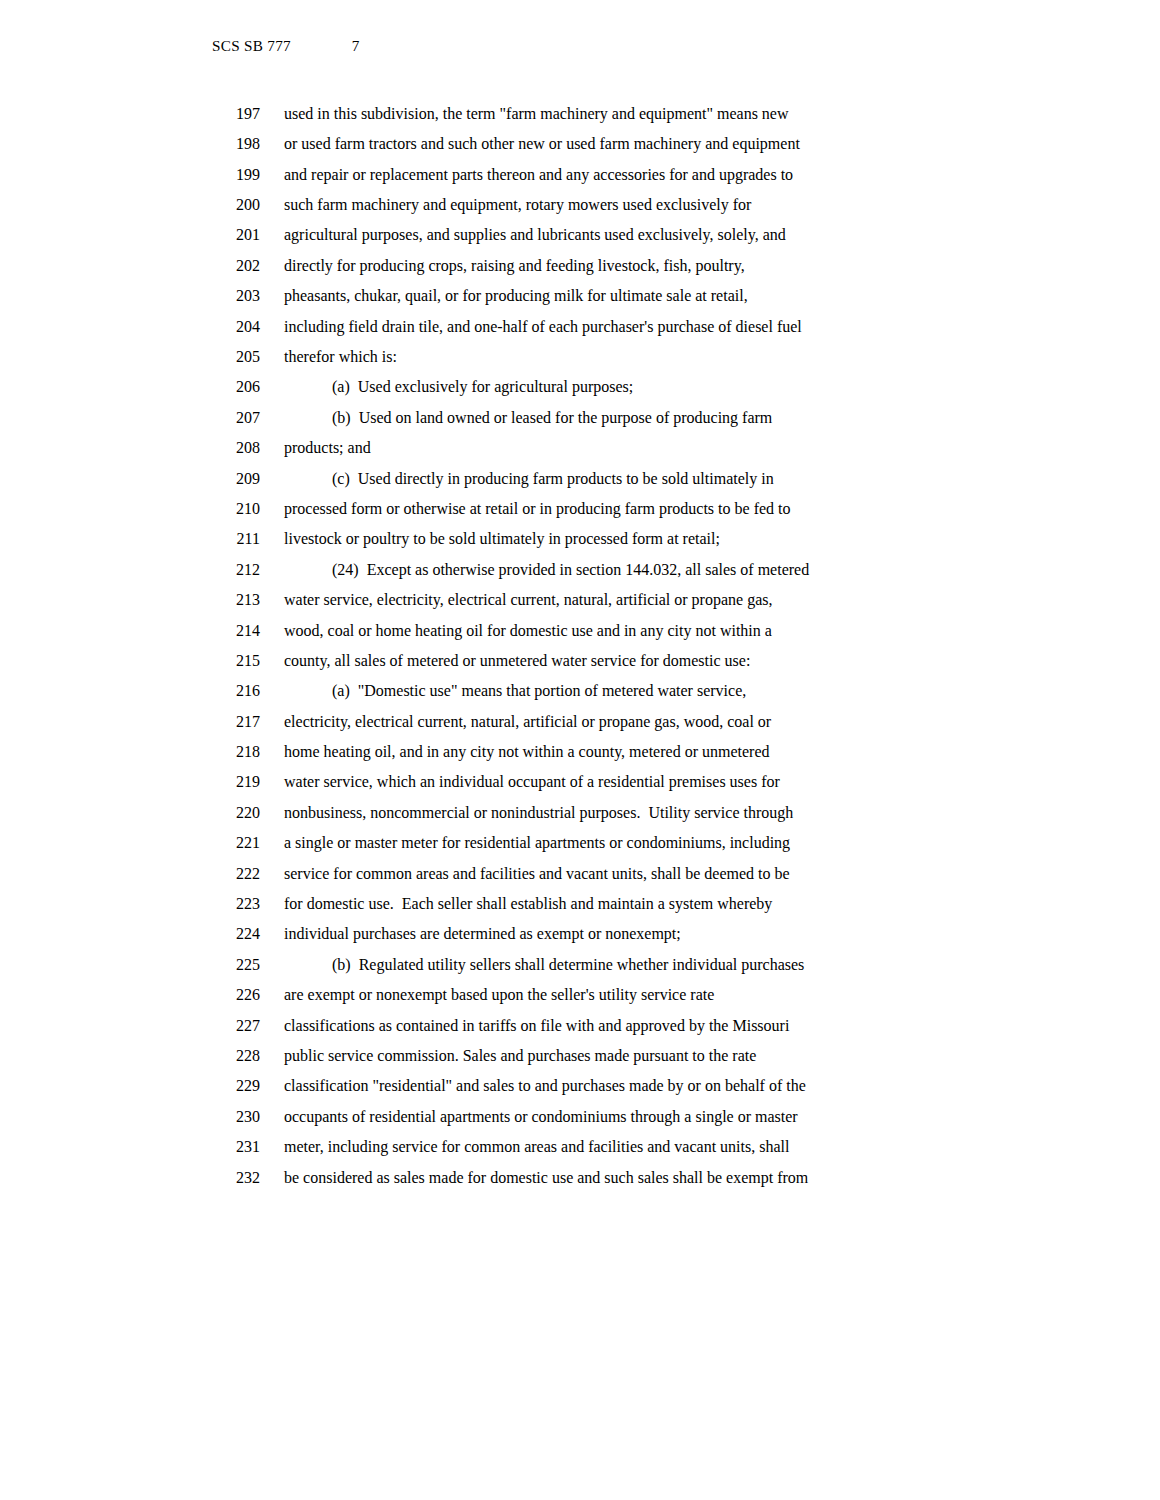SCS SB 777 7
used in this subdivision, the term "farm machinery and equipment" means new
or used farm tractors and such other new or used farm machinery and equipment
and repair or replacement parts thereon and any accessories for and upgrades to
such farm machinery and equipment, rotary mowers used exclusively for
agricultural purposes, and supplies and lubricants used exclusively, solely, and
directly for producing crops, raising and feeding livestock, fish, poultry,
pheasants, chukar, quail, or for producing milk for ultimate sale at retail,
including field drain tile, and one-half of each purchaser's purchase of diesel fuel
therefor which is:
(a) Used exclusively for agricultural purposes;
(b) Used on land owned or leased for the purpose of producing farm
products; and
(c) Used directly in producing farm products to be sold ultimately in
processed form or otherwise at retail or in producing farm products to be fed to
livestock or poultry to be sold ultimately in processed form at retail;
(24) Except as otherwise provided in section 144.032, all sales of metered
water service, electricity, electrical current, natural, artificial or propane gas,
wood, coal or home heating oil for domestic use and in any city not within a
county, all sales of metered or unmetered water service for domestic use:
(a) "Domestic use" means that portion of metered water service,
electricity, electrical current, natural, artificial or propane gas, wood, coal or
home heating oil, and in any city not within a county, metered or unmetered
water service, which an individual occupant of a residential premises uses for
nonbusiness, noncommercial or nonindustrial purposes. Utility service through
a single or master meter for residential apartments or condominiums, including
service for common areas and facilities and vacant units, shall be deemed to be
for domestic use. Each seller shall establish and maintain a system whereby
individual purchases are determined as exempt or nonexempt;
(b) Regulated utility sellers shall determine whether individual purchases
are exempt or nonexempt based upon the seller's utility service rate
classifications as contained in tariffs on file with and approved by the Missouri
public service commission. Sales and purchases made pursuant to the rate
classification "residential" and sales to and purchases made by or on behalf of the
occupants of residential apartments or condominiums through a single or master
meter, including service for common areas and facilities and vacant units, shall
be considered as sales made for domestic use and such sales shall be exempt from